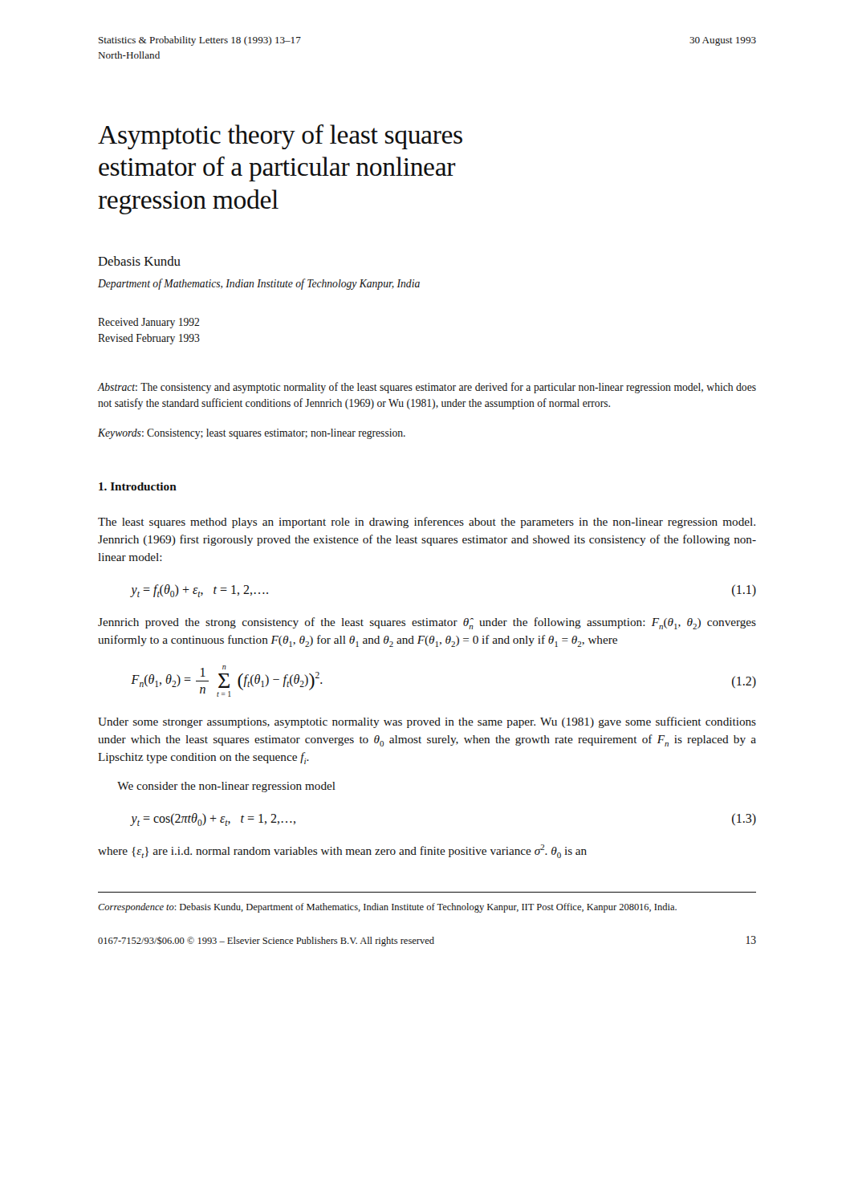Statistics & Probability Letters 18 (1993) 13–17
North-Holland
30 August 1993
Asymptotic theory of least squares
estimator of a particular nonlinear
regression model
Debasis Kundu
Department of Mathematics, Indian Institute of Technology Kanpur, India
Received January 1992
Revised February 1993
Abstract: The consistency and asymptotic normality of the least squares estimator are derived for a particular non-linear regression model, which does not satisfy the standard sufficient conditions of Jennrich (1969) or Wu (1981), under the assumption of normal errors.
Keywords: Consistency; least squares estimator; non-linear regression.
1. Introduction
The least squares method plays an important role in drawing inferences about the parameters in the non-linear regression model. Jennrich (1969) first rigorously proved the existence of the least squares estimator and showed its consistency of the following non-linear model:
yt = ft(θ0) + εt, t = 1, 2,…. (1.1)
Jennrich proved the strong consistency of the least squares estimator θ̂n under the following assumption: Fn(θ1, θ2) converges uniformly to a continuous function F(θ1, θ2) for all θ1 and θ2 and F(θ1, θ2) = 0 if and only if θ1 = θ2, where
Fn(θ1, θ2) = 1 n nΣt = 1 (ft(θ1) − ft(θ2))2. (1.2)
Under some stronger assumptions, asymptotic normality was proved in the same paper. Wu (1981) gave some sufficient conditions under which the least squares estimator converges to θ0 almost surely, when the growth rate requirement of Fn is replaced by a Lipschitz type condition on the sequence fi.
We consider the non-linear regression model
yt = cos(2πtθ0) + εt, t = 1, 2,…, (1.3)
where {εt} are i.i.d. normal random variables with mean zero and finite positive variance σ2. θ0 is an
Correspondence to: Debasis Kundu, Department of Mathematics, Indian Institute of Technology Kanpur, IIT Post Office, Kanpur 208016, India.
0167-7152/93/$06.00 © 1993 – Elsevier Science Publishers B.V. All rights reserved 13